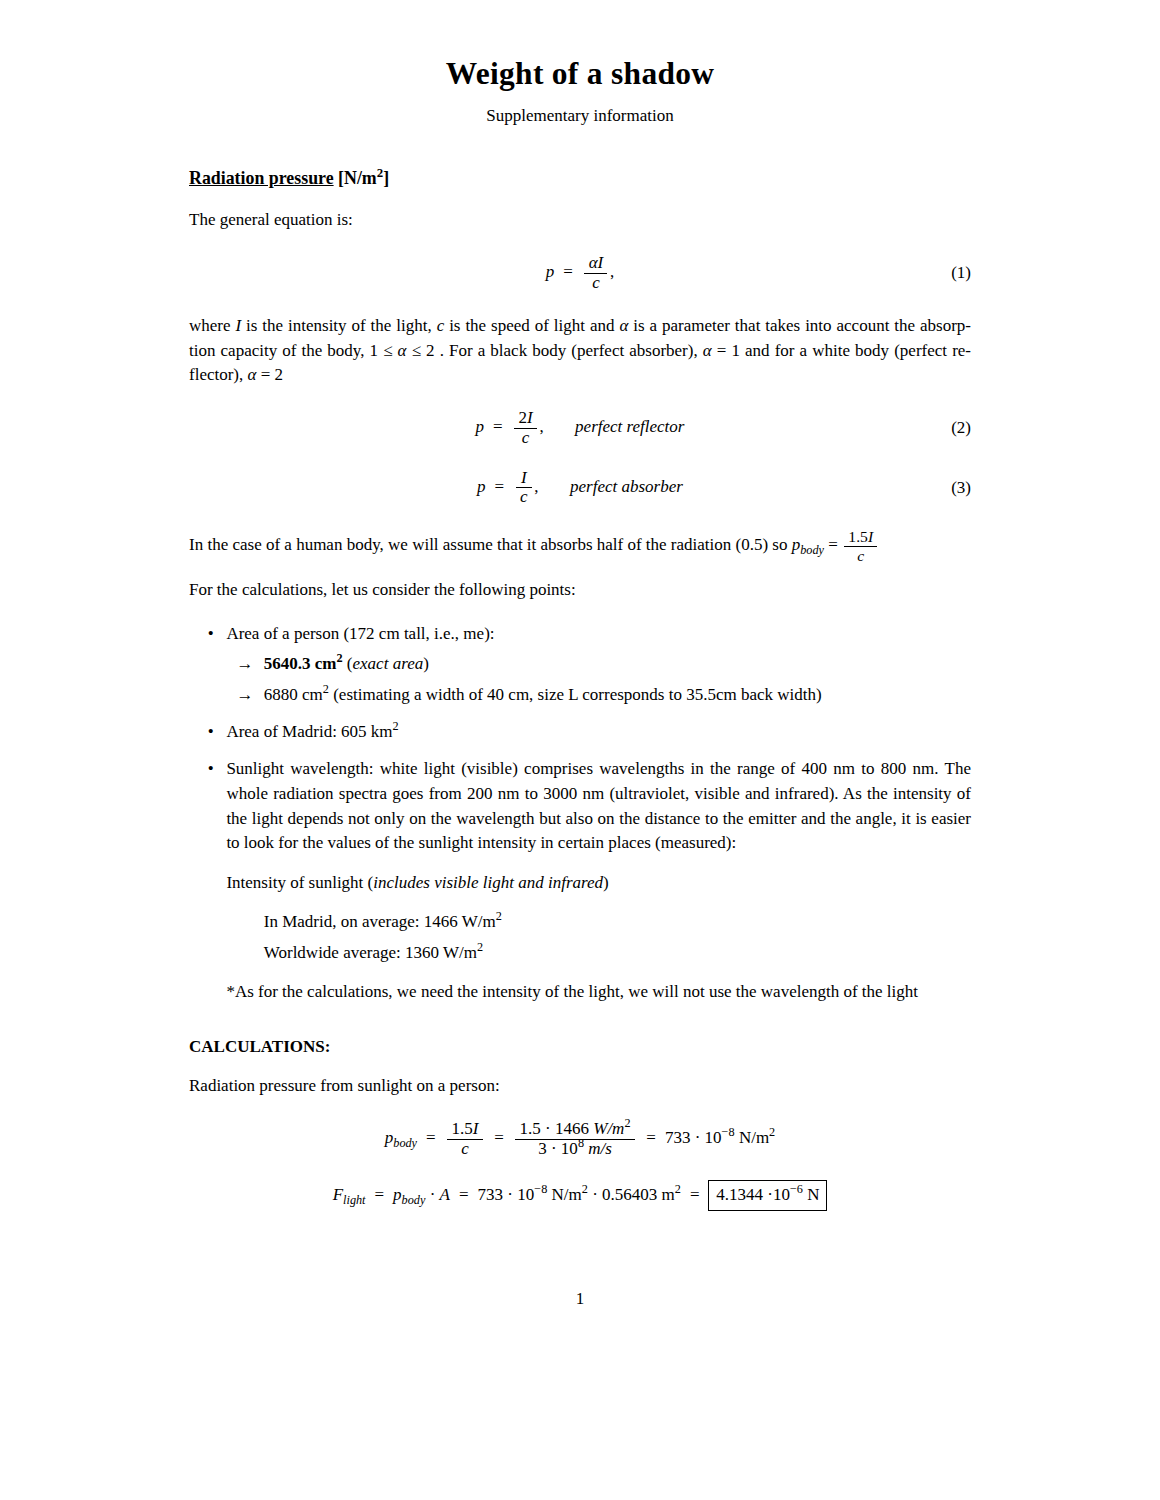Weight of a shadow
Supplementary information
Radiation pressure [N/m2]
The general equation is:
p = αI c,
(1)
where I is the intensity of the light, c is the speed of light and α is a parameter that takes into account the absorption capacity of the body, 1 ≤ α ≤ 2 . For a black body (perfect absorber), α = 1 and for a white body (perfect reflector), α = 2
p = 2I c, perfect reflector
(2)
p = Ic, perfect absorber
(3)
In the case of a human body, we will assume that it absorbs half of the radiation (0.5) so pbody = 1.5I c
For the calculations, let us consider the following points:
Area of a person (172 cm tall, i.e., me):
→ 5640.3 cm2 (exact area)
→ 6880 cm2 (estimating a width of 40 cm, size L corresponds to 35.5cm back width)
Area of Madrid: 605 km2
Sunlight wavelength: white light (visible) comprises wavelengths in the range of 400 nm to 800 nm. The whole radiation spectra goes from 200 nm to 3000 nm (ultraviolet, visible and infrared). As the intensity of the light depends not only on the wavelength but also on the distance to the emitter and the angle, it is easier to look for the values of the sunlight intensity in certain places (measured):
Intensity of sunlight (includes visible light and infrared)
In Madrid, on average: 1466 W/m2
Worldwide average: 1360 W/m2
*As for the calculations, we need the intensity of the light, we will not use the wavelength of the light
CALCULATIONS:
Radiation pressure from sunlight on a person:
pbody = 1.5I c = 1.5 · 1466 W/m23 · 108 m/s = 733 · 10−8 N/m2
Flight = pbody · A = 733 · 10−8 N/m2 · 0.56403 m2 = 4.1344 ·10−6 N
1